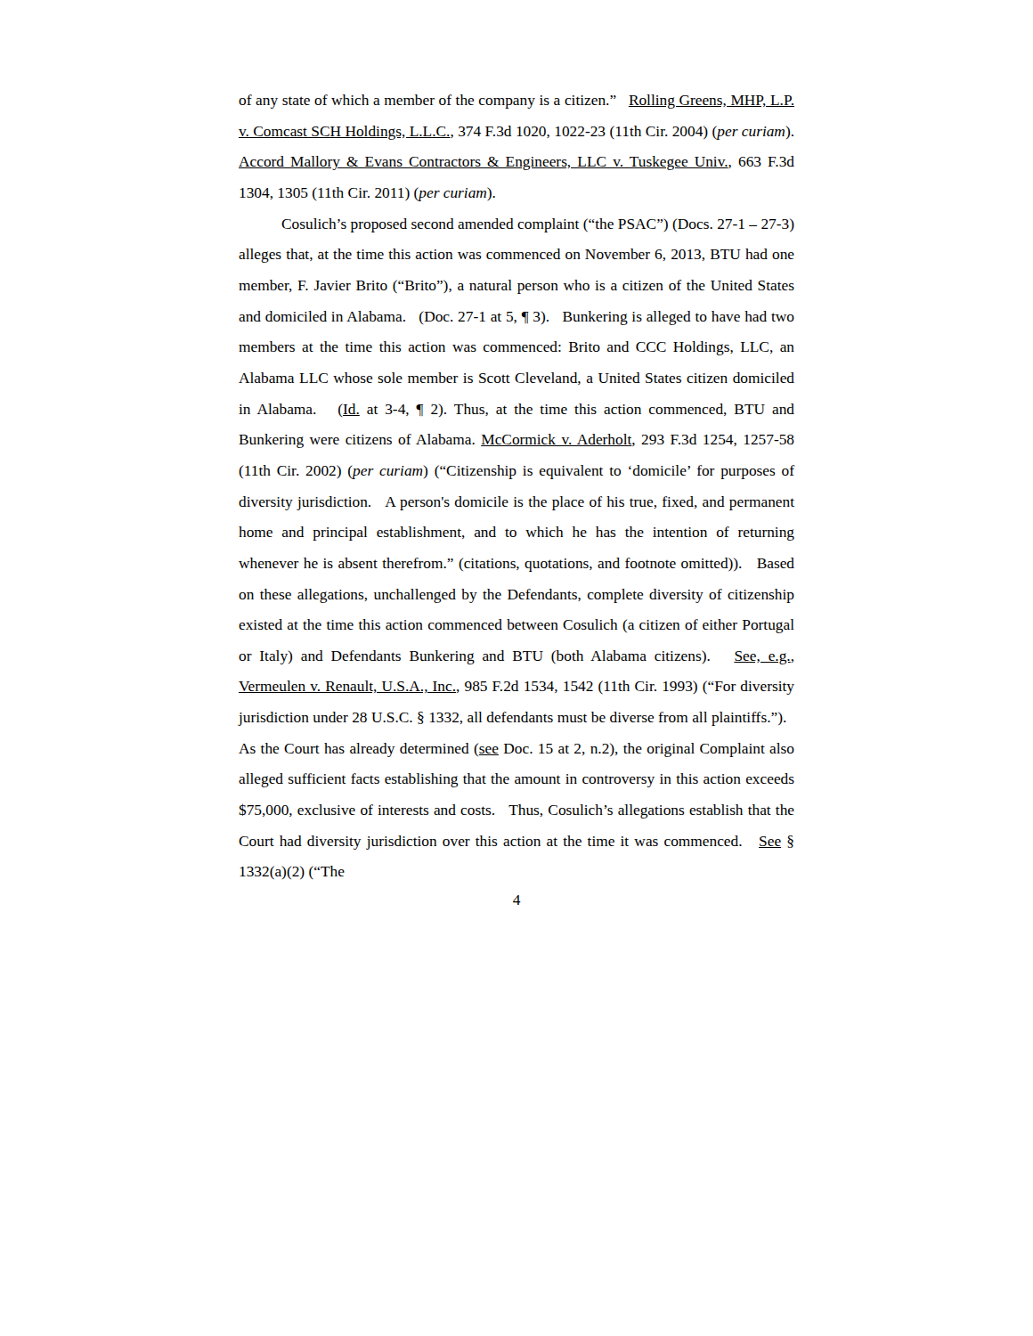of any state of which a member of the company is a citizen.” Rolling Greens, MHP, L.P. v. Comcast SCH Holdings, L.L.C., 374 F.3d 1020, 1022-23 (11th Cir. 2004) (per curiam). Accord Mallory & Evans Contractors & Engineers, LLC v. Tuskegee Univ., 663 F.3d 1304, 1305 (11th Cir. 2011) (per curiam).
Cosulich’s proposed second amended complaint (“the PSAC”) (Docs. 27-1 – 27-3) alleges that, at the time this action was commenced on November 6, 2013, BTU had one member, F. Javier Brito (“Brito”), a natural person who is a citizen of the United States and domiciled in Alabama. (Doc. 27-1 at 5, ¶ 3). Bunkering is alleged to have had two members at the time this action was commenced: Brito and CCC Holdings, LLC, an Alabama LLC whose sole member is Scott Cleveland, a United States citizen domiciled in Alabama. (Id. at 3-4, ¶ 2). Thus, at the time this action commenced, BTU and Bunkering were citizens of Alabama. McCormick v. Aderholt, 293 F.3d 1254, 1257-58 (11th Cir. 2002) (per curiam) (“Citizenship is equivalent to ‘domicile’ for purposes of diversity jurisdiction. A person's domicile is the place of his true, fixed, and permanent home and principal establishment, and to which he has the intention of returning whenever he is absent therefrom.” (citations, quotations, and footnote omitted)). Based on these allegations, unchallenged by the Defendants, complete diversity of citizenship existed at the time this action commenced between Cosulich (a citizen of either Portugal or Italy) and Defendants Bunkering and BTU (both Alabama citizens). See, e.g., Vermeulen v. Renault, U.S.A., Inc., 985 F.2d 1534, 1542 (11th Cir. 1993) (“For diversity jurisdiction under 28 U.S.C. § 1332, all defendants must be diverse from all plaintiffs.”). As the Court has already determined (see Doc. 15 at 2, n.2), the original Complaint also alleged sufficient facts establishing that the amount in controversy in this action exceeds $75,000, exclusive of interests and costs. Thus, Cosulich’s allegations establish that the Court had diversity jurisdiction over this action at the time it was commenced. See § 1332(a)(2) (“The
4